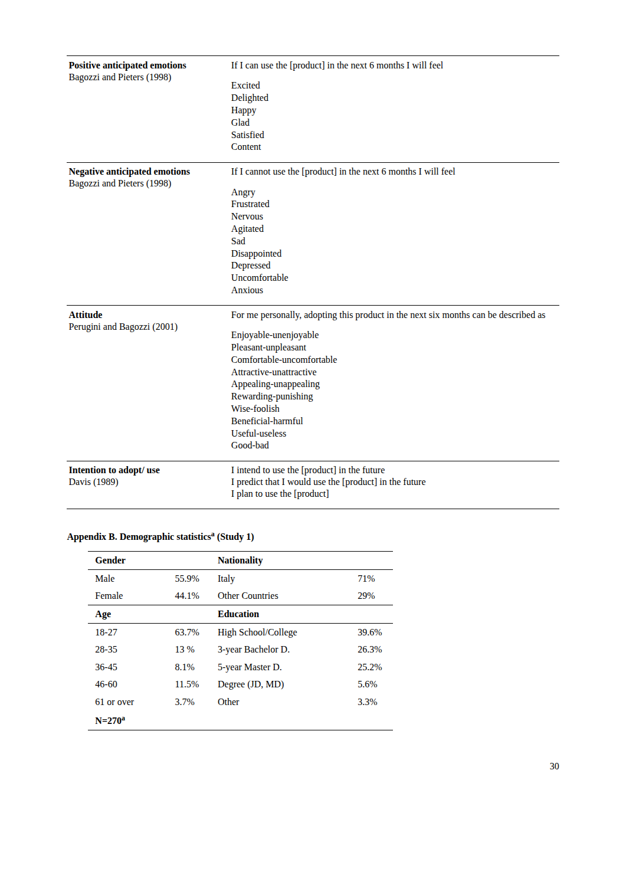| Positive anticipated emotions Bagozzi and Pieters (1998) | If I can use the [product] in the next 6 months I will feel Excited Delighted Happy Glad Satisfied Content |
| Negative anticipated emotions Bagozzi and Pieters (1998) | If I cannot use the [product] in the next 6 months I will feel Angry Frustrated Nervous Agitated Sad Disappointed Depressed Uncomfortable Anxious |
| Attitude Perugini and Bagozzi (2001) | For me personally, adopting this product in the next six months can be described as Enjoyable-unenjoyable Pleasant-unpleasant Comfortable-uncomfortable Attractive-unattractive Appealing-unappealing Rewarding-punishing Wise-foolish Beneficial-harmful Useful-useless Good-bad |
| Intention to adopt/ use Davis (1989) | I intend to use the [product] in the future I predict that I would use the [product] in the future I plan to use the [product] |
Appendix B. Demographic statisticsa (Study 1)
| Gender | | Nationality | |
| --- | --- | --- | --- |
| Male | 55.9% | Italy | 71% |
| Female | 44.1% | Other Countries | 29% |
| Age | | Education | |
| 18-27 | 63.7% | High School/College | 39.6% |
| 28-35 | 13 % | 3-year Bachelor D. | 26.3% |
| 36-45 | 8.1% | 5-year Master D. | 25.2% |
| 46-60 | 11.5% | Degree (JD, MD) | 5.6% |
| 61 or over | 3.7% | Other | 3.3% |
| N=270 a | | | |
30